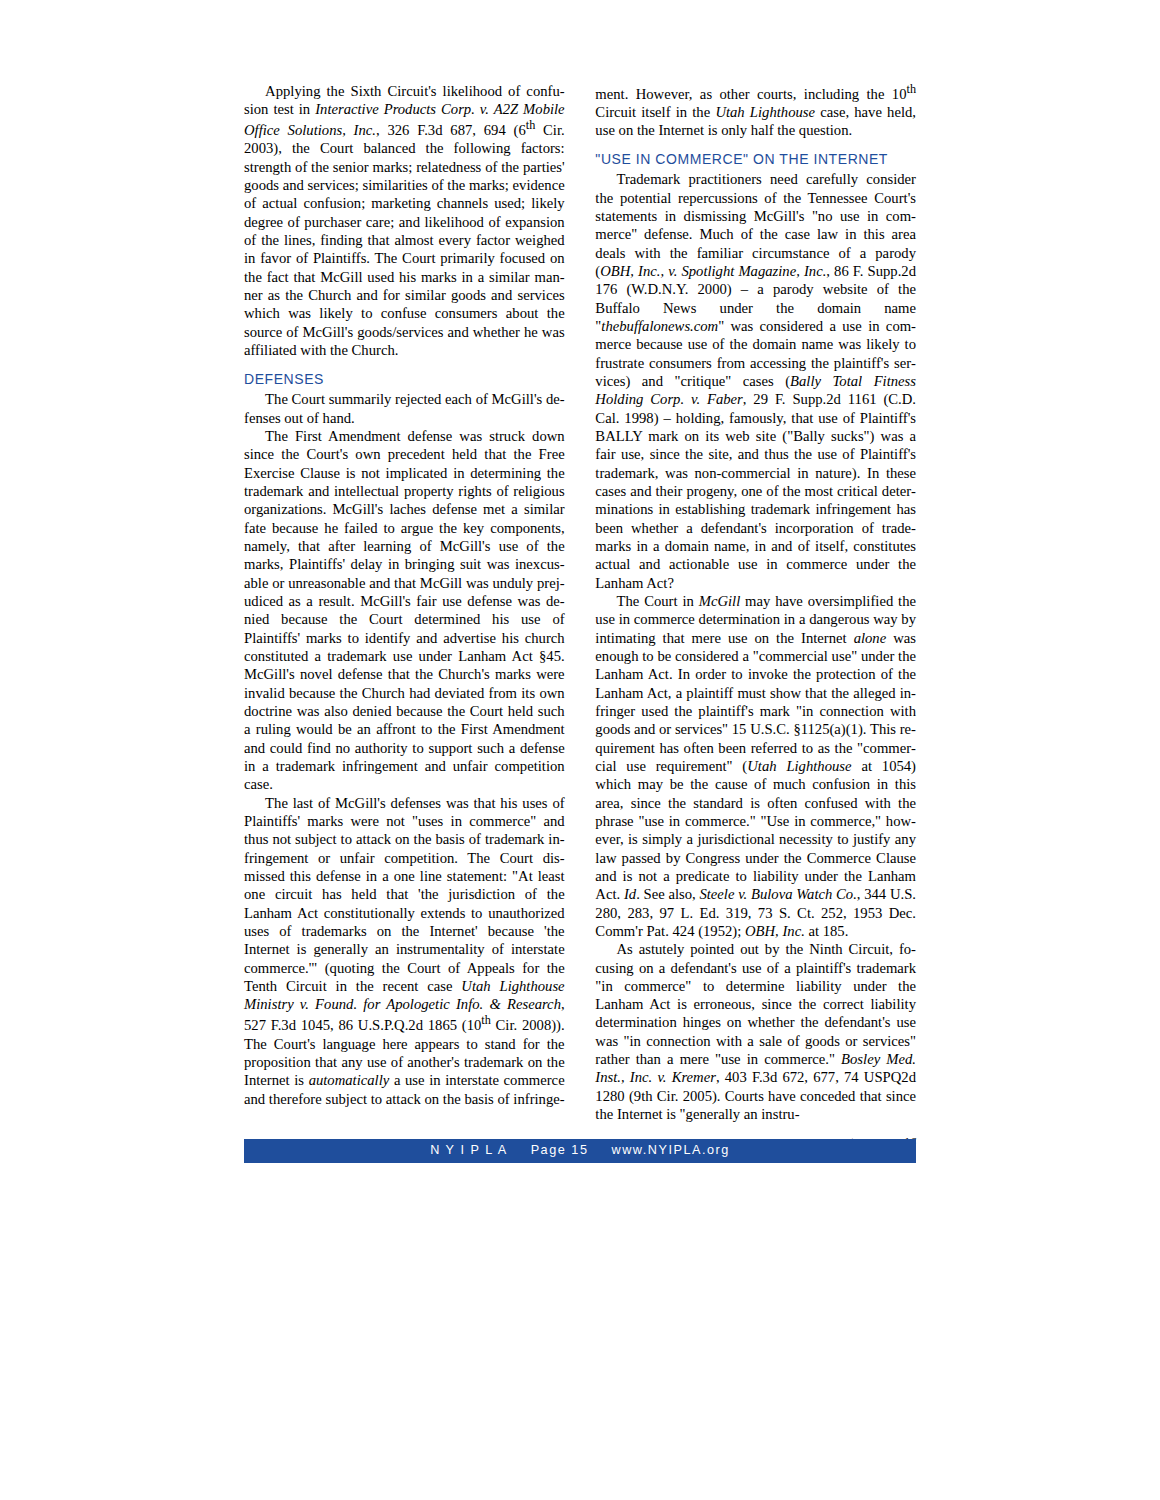Applying the Sixth Circuit's likelihood of confusion test in Interactive Products Corp. v. A2Z Mobile Office Solutions, Inc., 326 F.3d 687, 694 (6th Cir. 2003), the Court balanced the following factors: strength of the senior marks; relatedness of the parties' goods and services; similarities of the marks; evidence of actual confusion; marketing channels used; likely degree of purchaser care; and likelihood of expansion of the lines, finding that almost every factor weighed in favor of Plaintiffs. The Court primarily focused on the fact that McGill used his marks in a similar manner as the Church and for similar goods and services which was likely to confuse consumers about the source of McGill's goods/services and whether he was affiliated with the Church.
DEFENSES
The Court summarily rejected each of McGill's defenses out of hand.
The First Amendment defense was struck down since the Court's own precedent held that the Free Exercise Clause is not implicated in determining the trademark and intellectual property rights of religious organizations. McGill's laches defense met a similar fate because he failed to argue the key components, namely, that after learning of McGill's use of the marks, Plaintiffs' delay in bringing suit was inexcusable or unreasonable and that McGill was unduly prejudiced as a result. McGill's fair use defense was denied because the Court determined his use of Plaintiffs' marks to identify and advertise his church constituted a trademark use under Lanham Act §45. McGill's novel defense that the Church's marks were invalid because the Church had deviated from its own doctrine was also denied because the Court held such a ruling would be an affront to the First Amendment and could find no authority to support such a defense in a trademark infringement and unfair competition case.
The last of McGill's defenses was that his uses of Plaintiffs' marks were not "uses in commerce" and thus not subject to attack on the basis of trademark infringement or unfair competition. The Court dismissed this defense in a one line statement: "At least one circuit has held that 'the jurisdiction of the Lanham Act constitutionally extends to unauthorized uses of trademarks on the Internet' because 'the Internet is generally an instrumentality of interstate commerce.'" (quoting the Court of Appeals for the Tenth Circuit in the recent case Utah Lighthouse Ministry v. Found. for Apologetic Info. & Research, 527 F.3d 1045, 86 U.S.P.Q.2d 1865 (10th Cir. 2008)). The Court's language here appears to stand for the proposition that any use of another's trademark on the Internet is automatically a use in interstate commerce and therefore subject to attack on the basis of infringement. However, as other courts, including the 10th Circuit itself in the Utah Lighthouse case, have held, use on the Internet is only half the question.
"USE IN COMMERCE" ON THE INTERNET
Trademark practitioners need carefully consider the potential repercussions of the Tennessee Court's statements in dismissing McGill's "no use in commerce" defense. Much of the case law in this area deals with the familiar circumstance of a parody (OBH, Inc., v. Spotlight Magazine, Inc., 86 F. Supp.2d 176 (W.D.N.Y. 2000) – a parody website of the Buffalo News under the domain name "thebuffalonews.com" was considered a use in commerce because use of the domain name was likely to frustrate consumers from accessing the plaintiff's services) and "critique" cases (Bally Total Fitness Holding Corp. v. Faber, 29 F. Supp.2d 1161 (C.D. Cal. 1998) – holding, famously, that use of Plaintiff's BALLY mark on its web site ("Bally sucks") was a fair use, since the site, and thus the use of Plaintiff's trademark, was non-commercial in nature). In these cases and their progeny, one of the most critical determinations in establishing trademark infringement has been whether a defendant's incorporation of trademarks in a domain name, in and of itself, constitutes actual and actionable use in commerce under the Lanham Act?
The Court in McGill may have oversimplified the use in commerce determination in a dangerous way by intimating that mere use on the Internet alone was enough to be considered a "commercial use" under the Lanham Act. In order to invoke the protection of the Lanham Act, a plaintiff must show that the alleged infringer used the plaintiff's mark "in connection with goods and or services" 15 U.S.C. §1125(a)(1). This requirement has often been referred to as the "commercial use requirement" (Utah Lighthouse at 1054) which may be the cause of much confusion in this area, since the standard is often confused with the phrase "use in commerce." "Use in commerce," however, is simply a jurisdictional necessity to justify any law passed by Congress under the Commerce Clause and is not a predicate to liability under the Lanham Act. Id. See also, Steele v. Bulova Watch Co., 344 U.S. 280, 283, 97 L. Ed. 319, 73 S. Ct. 252, 1953 Dec. Comm'r Pat. 424 (1952); OBH, Inc. at 185.
As astutely pointed out by the Ninth Circuit, focusing on a defendant's use of a plaintiff's trademark "in commerce" to determine liability under the Lanham Act is erroneous, since the correct liability determination hinges on whether the defendant's use was "in connection with a sale of goods or services" rather than a mere "use in commerce." Bosley Med. Inst., Inc. v. Kremer, 403 F.3d 672, 677, 74 USPQ2d 1280 (9th Cir. 2005). Courts have conceded that since the Internet is "generally an instru-
cont. on page 16
N Y I P L A Page 15 www.NYIPLA.org